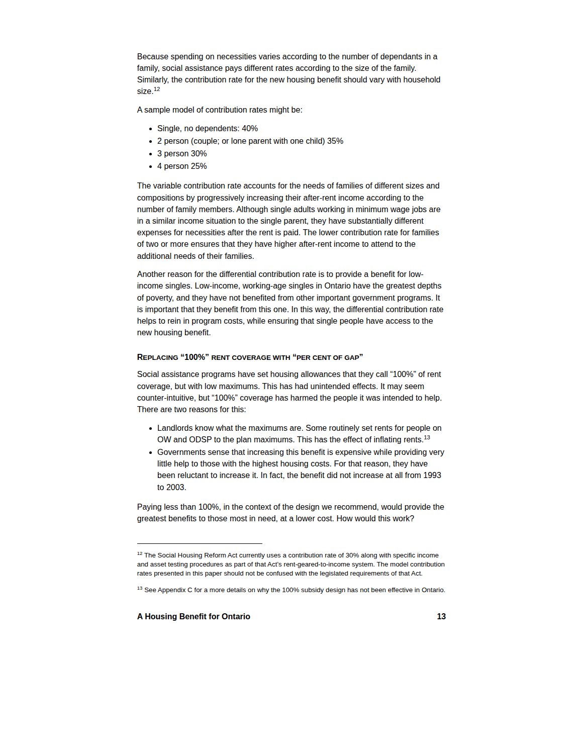Because spending on necessities varies according to the number of dependants in a family, social assistance pays different rates according to the size of the family. Similarly, the contribution rate for the new housing benefit should vary with household size.12
A sample model of contribution rates might be:
Single, no dependents: 40%
2 person (couple; or lone parent with one child) 35%
3 person 30%
4 person 25%
The variable contribution rate accounts for the needs of families of different sizes and compositions by progressively increasing their after-rent income according to the number of family members. Although single adults working in minimum wage jobs are in a similar income situation to the single parent, they have substantially different expenses for necessities after the rent is paid. The lower contribution rate for families of two or more ensures that they have higher after-rent income to attend to the additional needs of their families.
Another reason for the differential contribution rate is to provide a benefit for low-income singles. Low-income, working-age singles in Ontario have the greatest depths of poverty, and they have not benefited from other important government programs. It is important that they benefit from this one. In this way, the differential contribution rate helps to rein in program costs, while ensuring that single people have access to the new housing benefit.
REPLACING “100%” RENT COVERAGE WITH “PER CENT OF GAP”
Social assistance programs have set housing allowances that they call “100%” of rent coverage, but with low maximums. This has had unintended effects. It may seem counter-intuitive, but “100%” coverage has harmed the people it was intended to help. There are two reasons for this:
Landlords know what the maximums are. Some routinely set rents for people on OW and ODSP to the plan maximums. This has the effect of inflating rents.13
Governments sense that increasing this benefit is expensive while providing very little help to those with the highest housing costs. For that reason, they have been reluctant to increase it. In fact, the benefit did not increase at all from 1993 to 2003.
Paying less than 100%, in the context of the design we recommend, would provide the greatest benefits to those most in need, at a lower cost. How would this work?
12 The Social Housing Reform Act currently uses a contribution rate of 30% along with specific income and asset testing procedures as part of that Act’s rent-geared-to-income system. The model contribution rates presented in this paper should not be confused with the legislated requirements of that Act.
13 See Appendix C for a more details on why the 100% subsidy design has not been effective in Ontario.
A Housing Benefit for Ontario 13